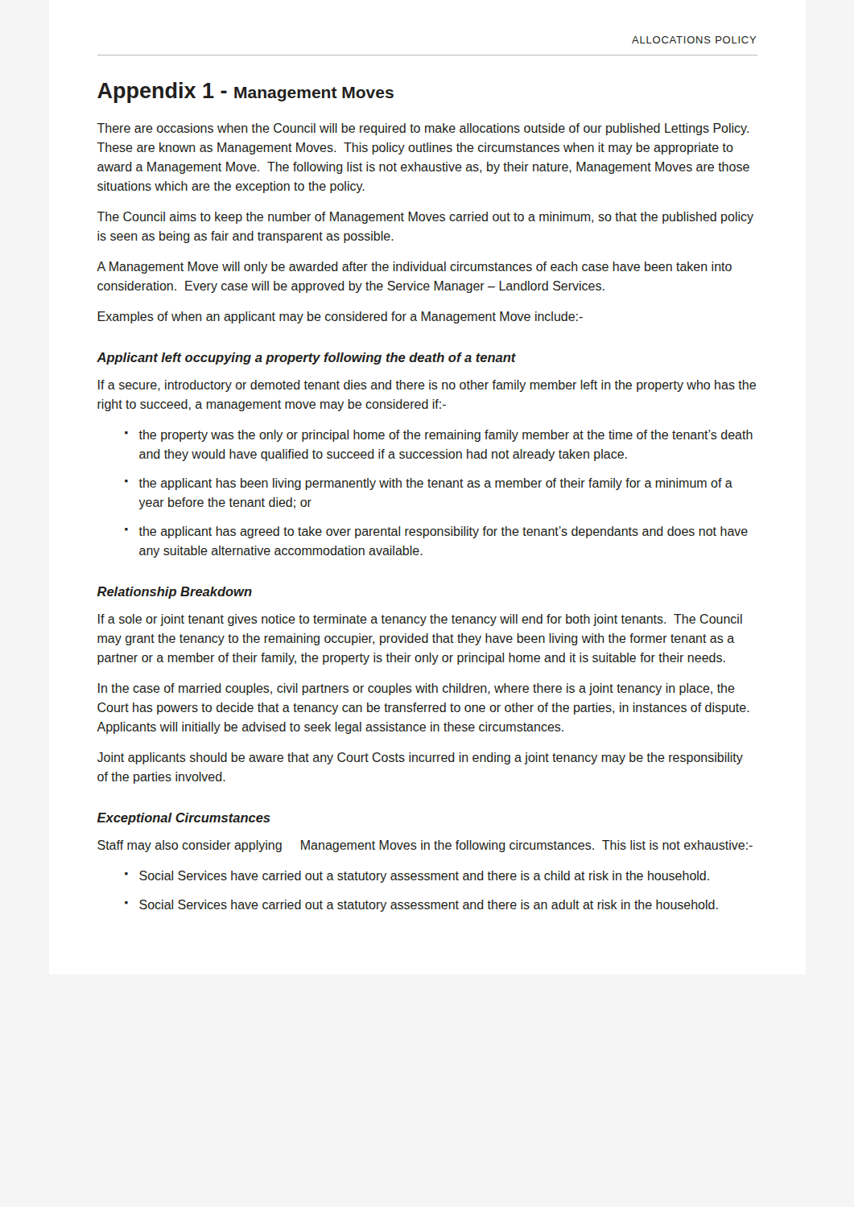Allocations Policy
Appendix 1 - Management Moves
There are occasions when the Council will be required to make allocations outside of our published Lettings Policy. These are known as Management Moves. This policy outlines the circumstances when it may be appropriate to award a Management Move. The following list is not exhaustive as, by their nature, Management Moves are those situations which are the exception to the policy.
The Council aims to keep the number of Management Moves carried out to a minimum, so that the published policy is seen as being as fair and transparent as possible.
A Management Move will only be awarded after the individual circumstances of each case have been taken into consideration. Every case will be approved by the Service Manager – Landlord Services.
Examples of when an applicant may be considered for a Management Move include:-
Applicant left occupying a property following the death of a tenant
If a secure, introductory or demoted tenant dies and there is no other family member left in the property who has the right to succeed, a management move may be considered if:-
the property was the only or principal home of the remaining family member at the time of the tenant’s death and they would have qualified to succeed if a succession had not already taken place.
the applicant has been living permanently with the tenant as a member of their family for a minimum of a year before the tenant died; or
the applicant has agreed to take over parental responsibility for the tenant’s dependants and does not have any suitable alternative accommodation available.
Relationship Breakdown
If a sole or joint tenant gives notice to terminate a tenancy the tenancy will end for both joint tenants. The Council may grant the tenancy to the remaining occupier, provided that they have been living with the former tenant as a partner or a member of their family, the property is their only or principal home and it is suitable for their needs.
In the case of married couples, civil partners or couples with children, where there is a joint tenancy in place, the Court has powers to decide that a tenancy can be transferred to one or other of the parties, in instances of dispute. Applicants will initially be advised to seek legal assistance in these circumstances.
Joint applicants should be aware that any Court Costs incurred in ending a joint tenancy may be the responsibility of the parties involved.
Exceptional Circumstances
Staff may also consider applying Management Moves in the following circumstances. This list is not exhaustive:-
Social Services have carried out a statutory assessment and there is a child at risk in the household.
Social Services have carried out a statutory assessment and there is an adult at risk in the household.